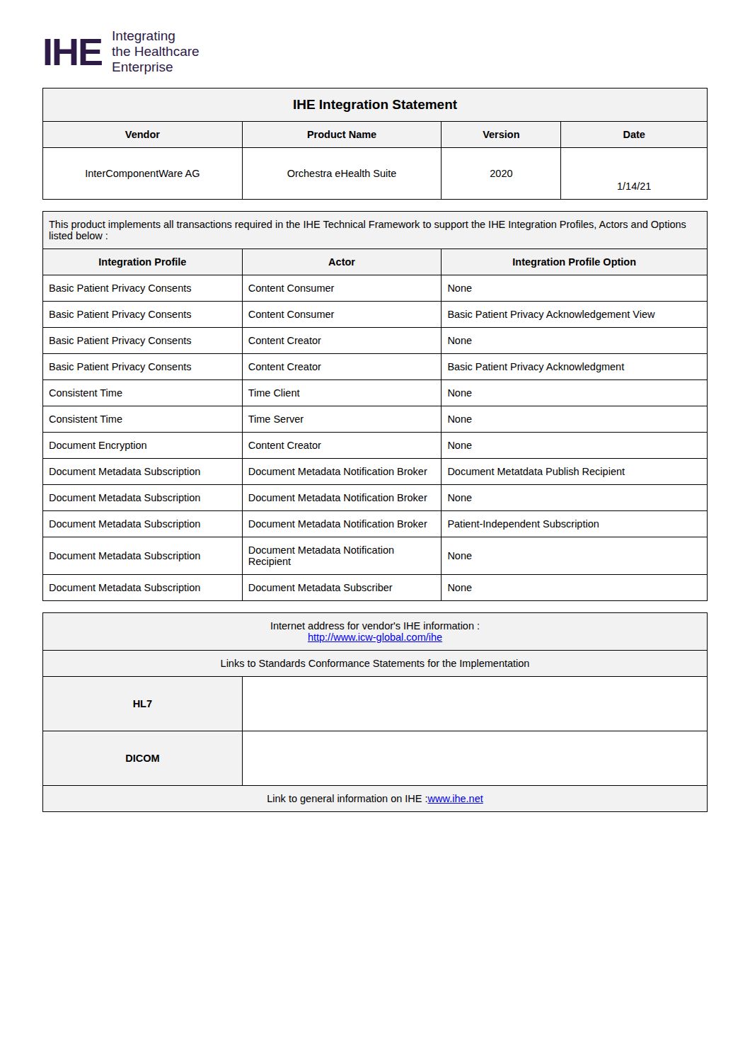IHE
Integrating
the Healthcare
Enterprise
| IHE Integration Statement |
| Vendor | Product Name | Version | Date |
| InterComponentWare AG | Orchestra eHealth Suite | 2020 | 1/14/21 |
| This product implements all transactions required in the IHE Technical Framework to support the IHE Integration Profiles, Actors and Options listed below : |
| Integration Profile | Actor | Integration Profile Option |
| Basic Patient Privacy Consents | Content Consumer | None |
| Basic Patient Privacy Consents | Content Consumer | Basic Patient Privacy Acknowledgement View |
| Basic Patient Privacy Consents | Content Creator | None |
| Basic Patient Privacy Consents | Content Creator | Basic Patient Privacy Acknowledgment |
| Consistent Time | Time Client | None |
| Consistent Time | Time Server | None |
| Document Encryption | Content Creator | None |
| Document Metadata Subscription | Document Metadata Notification Broker | Document Metatdata Publish Recipient |
| Document Metadata Subscription | Document Metadata Notification Broker | None |
| Document Metadata Subscription | Document Metadata Notification Broker | Patient-Independent Subscription |
| Document Metadata Subscription | Document Metadata Notification Recipient | None |
| Document Metadata Subscription | Document Metadata Subscriber | None |
| Internet address for vendor's IHE information : http://www.icw-global.com/ihe |
| Links to Standards Conformance Statements for the Implementation |
| HL7 | |
| DICOM | |
| Link to general information on IHE : www.ihe.net |